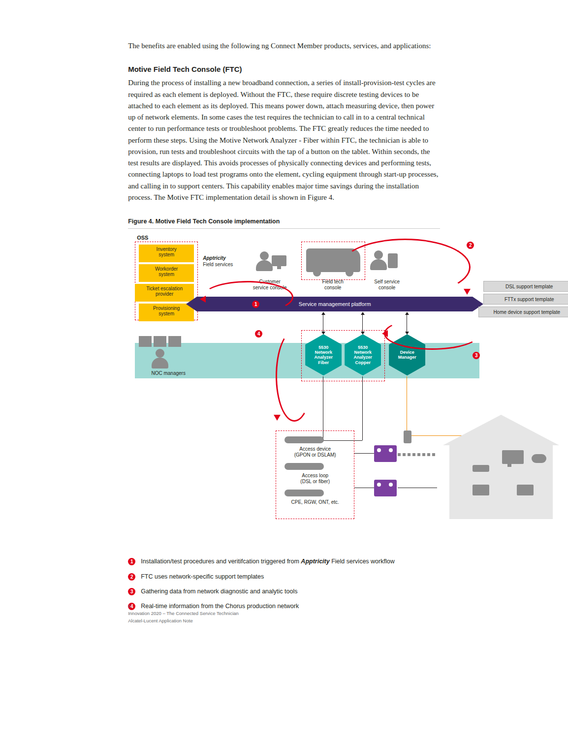The benefits are enabled using the following ng Connect Member products, services, and applications:
Motive Field Tech Console (FTC)
During the process of installing a new broadband connection, a series of install-provision-test cycles are required as each element is deployed. Without the FTC, these require discrete testing devices to be attached to each element as its deployed. This means power down, attach measuring device, then power up of network elements. In some cases the test requires the technician to call in to a central technical center to run performance tests or troubleshoot problems. The FTC greatly reduces the time needed to perform these steps. Using the Motive Network Analyzer - Fiber within FTC, the technician is able to provision, run tests and troubleshoot circuits with the tap of a button on the tablet. Within seconds, the test results are displayed. This avoids processes of physically connecting devices and performing tests, connecting laptops to load test programs onto the element, cycling equipment through start-up processes, and calling in to support centers. This capability enables major time savings during the installation process. The Motive FTC implementation detail is shown in Figure 4.
Figure 4. Motive Field Tech Console implementation
OSS
Inventory
system
Workorder
system
Ticket escalation
provider
Provisioning
system
Apptricity
Field services
Customer
service console
Field tech
console
Self service
console
Service management platform
DSL support template
FTTx support template
Home device support template
NOC managers
5530
Network
Analyzer
Fiber
5530
Network
Analyzer
Copper
Device
Manager
Access device
(GPON or DSLAM)
Access loop
(DSL or fiber)
CPE, RGW, ONT, etc.
1
2
3
4
1 Installation/test procedures and veritifcation triggered from Apptricity Field services workflow
2 FTC uses network-specific support templates
3 Gathering data from network diagnostic and analytic tools
4 Real-time information from the Chorus production network
4
Innovation 2020 – The Connected Service Technician
Alcatel-Lucent Application Note